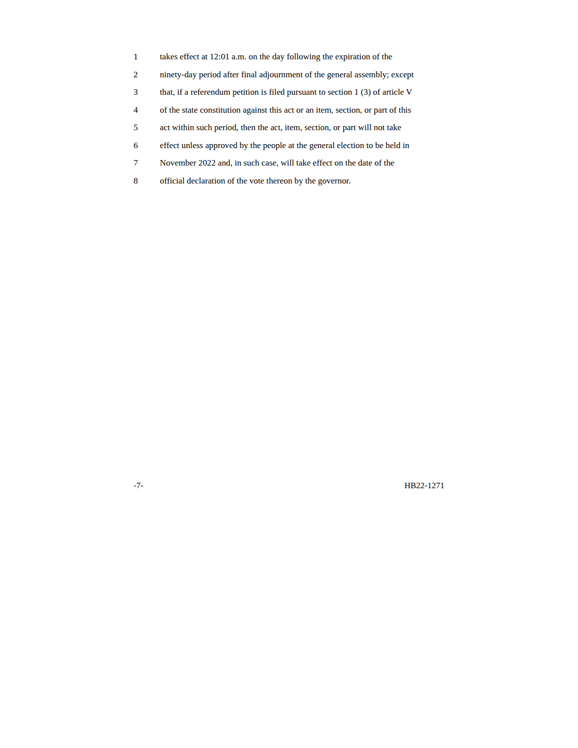| 1 | takes effect at 12:01 a.m. on the day following the expiration of the |
| 2 | ninety-day period after final adjournment of the general assembly; except |
| 3 | that, if a referendum petition is filed pursuant to section 1 (3) of article V |
| 4 | of the state constitution against this act or an item, section, or part of this |
| 5 | act within such period, then the act, item, section, or part will not take |
| 6 | effect unless approved by the people at the general election to be held in |
| 7 | November 2022 and, in such case, will take effect on the date of the |
| 8 | official declaration of the vote thereon by the governor. |
-7- HB22-1271